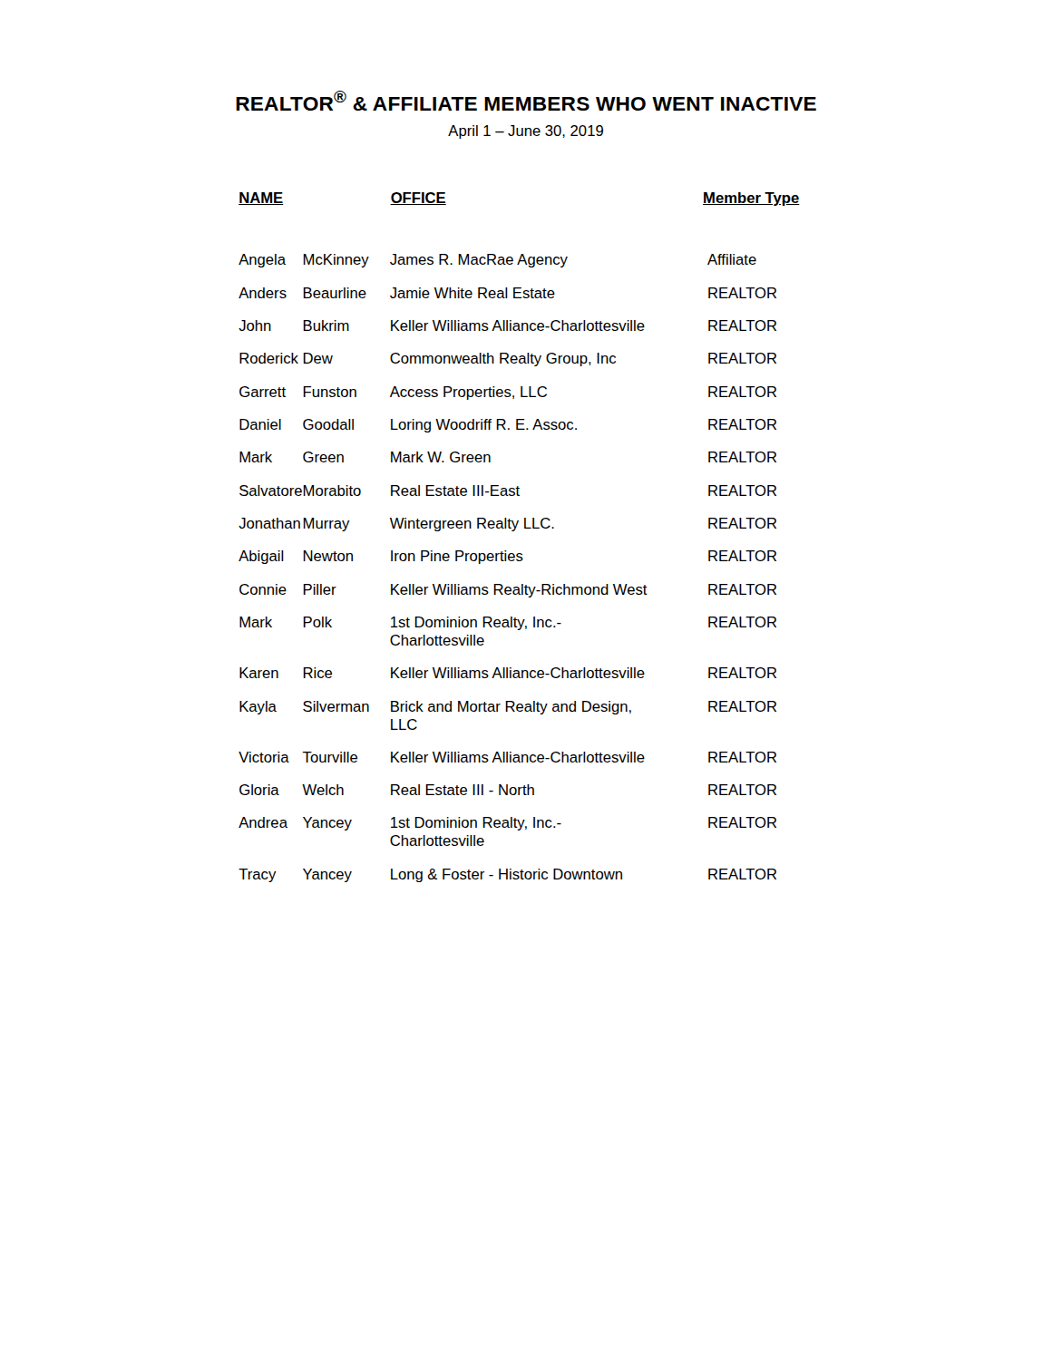REALTOR® & AFFILIATE MEMBERS WHO WENT INACTIVE
April 1 – June 30, 2019
| NAME | OFFICE | Member Type |
| --- | --- | --- |
| Angela | McKinney | James R. MacRae Agency | Affiliate |
| Anders | Beaurline | Jamie White Real Estate | REALTOR |
| John | Bukrim | Keller Williams Alliance-Charlottesville | REALTOR |
| Roderick | Dew | Commonwealth Realty Group, Inc | REALTOR |
| Garrett | Funston | Access Properties, LLC | REALTOR |
| Daniel | Goodall | Loring Woodriff R. E. Assoc. | REALTOR |
| Mark | Green | Mark W. Green | REALTOR |
| Salvatore | Morabito | Real Estate III-East | REALTOR |
| Jonathan | Murray | Wintergreen Realty LLC. | REALTOR |
| Abigail | Newton | Iron Pine Properties | REALTOR |
| Connie | Piller | Keller Williams Realty-Richmond West | REALTOR |
| Mark | Polk | 1st Dominion Realty, Inc.-Charlottesville | REALTOR |
| Karen | Rice | Keller Williams Alliance-Charlottesville | REALTOR |
| Kayla | Silverman | Brick and Mortar Realty and Design, LLC | REALTOR |
| Victoria | Tourville | Keller Williams Alliance-Charlottesville | REALTOR |
| Gloria | Welch | Real Estate III - North | REALTOR |
| Andrea | Yancey | 1st Dominion Realty, Inc.-Charlottesville | REALTOR |
| Tracy | Yancey | Long & Foster - Historic Downtown | REALTOR |